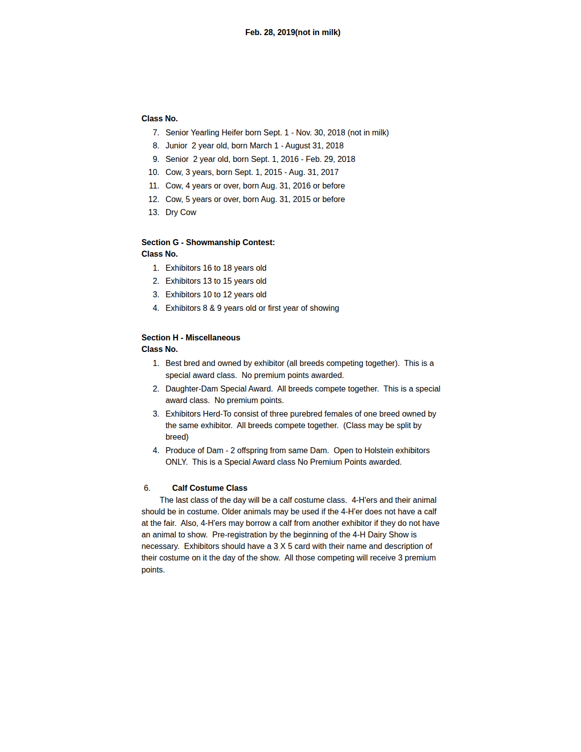Feb. 28, 2019(not in milk)
Class No.
Senior Yearling Heifer born Sept. 1 - Nov. 30, 2018 (not in milk)
Junior 2 year old, born March 1 - August 31, 2018
Senior 2 year old, born Sept. 1, 2016 - Feb. 29, 2018
Cow, 3 years, born Sept. 1, 2015 - Aug. 31, 2017
Cow, 4 years or over, born Aug. 31, 2016 or before
Cow, 5 years or over, born Aug. 31, 2015 or before
Dry Cow
Section G - Showmanship Contest:
Class No.
Exhibitors 16 to 18 years old
Exhibitors 13 to 15 years old
Exhibitors 10 to 12 years old
Exhibitors 8 & 9 years old or first year of showing
Section H - Miscellaneous
Class No.
Best bred and owned by exhibitor (all breeds competing together). This is a special award class. No premium points awarded.
Daughter-Dam Special Award. All breeds compete together. This is a special award class. No premium points.
Exhibitors Herd-To consist of three purebred females of one breed owned by the same exhibitor. All breeds compete together. (Class may be split by breed)
Produce of Dam - 2 offspring from same Dam. Open to Holstein exhibitors ONLY. This is a Special Award class No Premium Points awarded.
6.
Calf Costume Class
The last class of the day will be a calf costume class. 4-H'ers and their animal should be in costume. Older animals may be used if the 4-H'er does not have a calf at the fair. Also, 4-H'ers may borrow a calf from another exhibitor if they do not have an animal to show. Pre-registration by the beginning of the 4-H Dairy Show is necessary. Exhibitors should have a 3 X 5 card with their name and description of their costume on it the day of the show. All those competing will receive 3 premium points.